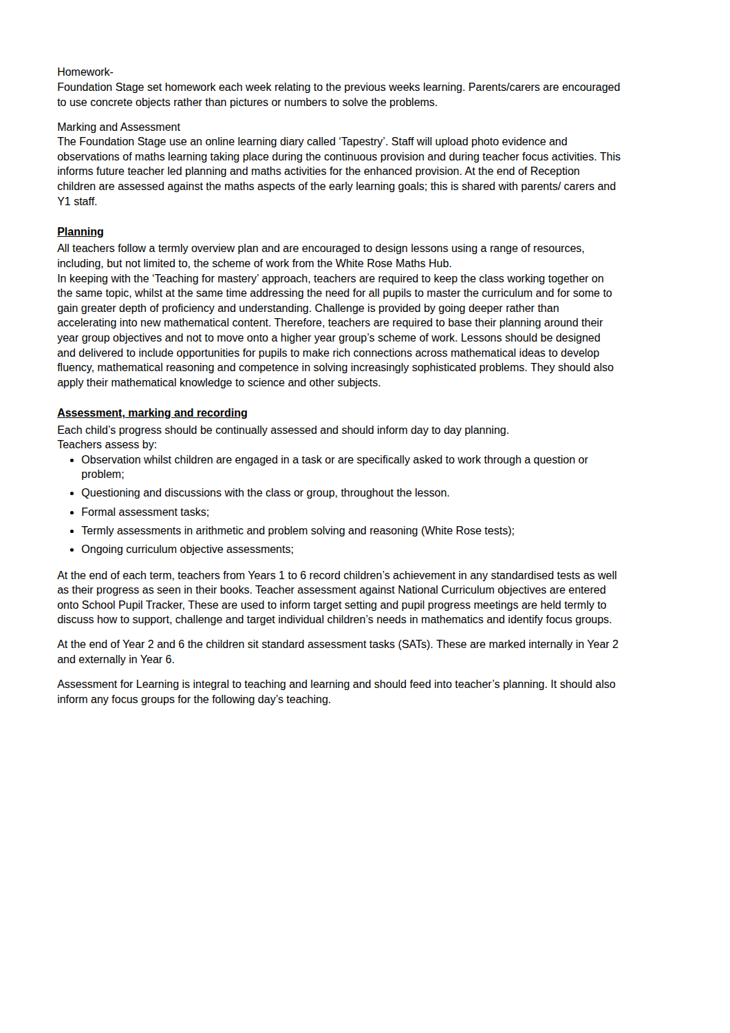Homework-
Foundation Stage set homework each week relating to the previous weeks learning. Parents/carers are encouraged to use concrete objects rather than pictures or numbers to solve the problems.
Marking and Assessment
The Foundation Stage use an online learning diary called ‘Tapestry’. Staff will upload photo evidence and observations of maths learning taking place during the continuous provision and during teacher focus activities. This informs future teacher led planning and maths activities for the enhanced provision. At the end of Reception children are assessed against the maths aspects of the early learning goals; this is shared with parents/ carers and Y1 staff.
Planning
All teachers follow a termly overview plan and are encouraged to design lessons using a range of resources, including, but not limited to, the scheme of work from the White Rose Maths Hub.
In keeping with the ‘Teaching for mastery’ approach, teachers are required to keep the class working together on the same topic, whilst at the same time addressing the need for all pupils to master the curriculum and for some to gain greater depth of proficiency and understanding. Challenge is provided by going deeper rather than accelerating into new mathematical content. Therefore, teachers are required to base their planning around their year group objectives and not to move onto a higher year group’s scheme of work. Lessons should be designed and delivered to include opportunities for pupils to make rich connections across mathematical ideas to develop fluency, mathematical reasoning and competence in solving increasingly sophisticated problems. They should also apply their mathematical knowledge to science and other subjects.
Assessment, marking and recording
Each child’s progress should be continually assessed and should inform day to day planning.
Teachers assess by:
Observation whilst children are engaged in a task or are specifically asked to work through a question or problem;
Questioning and discussions with the class or group, throughout the lesson.
Formal assessment tasks;
Termly assessments in arithmetic and problem solving and reasoning (White Rose tests);
Ongoing curriculum objective assessments;
At the end of each term, teachers from Years 1 to 6 record children’s achievement in any standardised tests as well as their progress as seen in their books. Teacher assessment against National Curriculum objectives are entered onto School Pupil Tracker, These are used to inform target setting and pupil progress meetings are held termly to discuss how to support, challenge and target individual children’s needs in mathematics and identify focus groups.
At the end of Year 2 and 6 the children sit standard assessment tasks (SATs). These are marked internally in Year 2 and externally in Year 6.
Assessment for Learning is integral to teaching and learning and should feed into teacher’s planning. It should also inform any focus groups for the following day’s teaching.